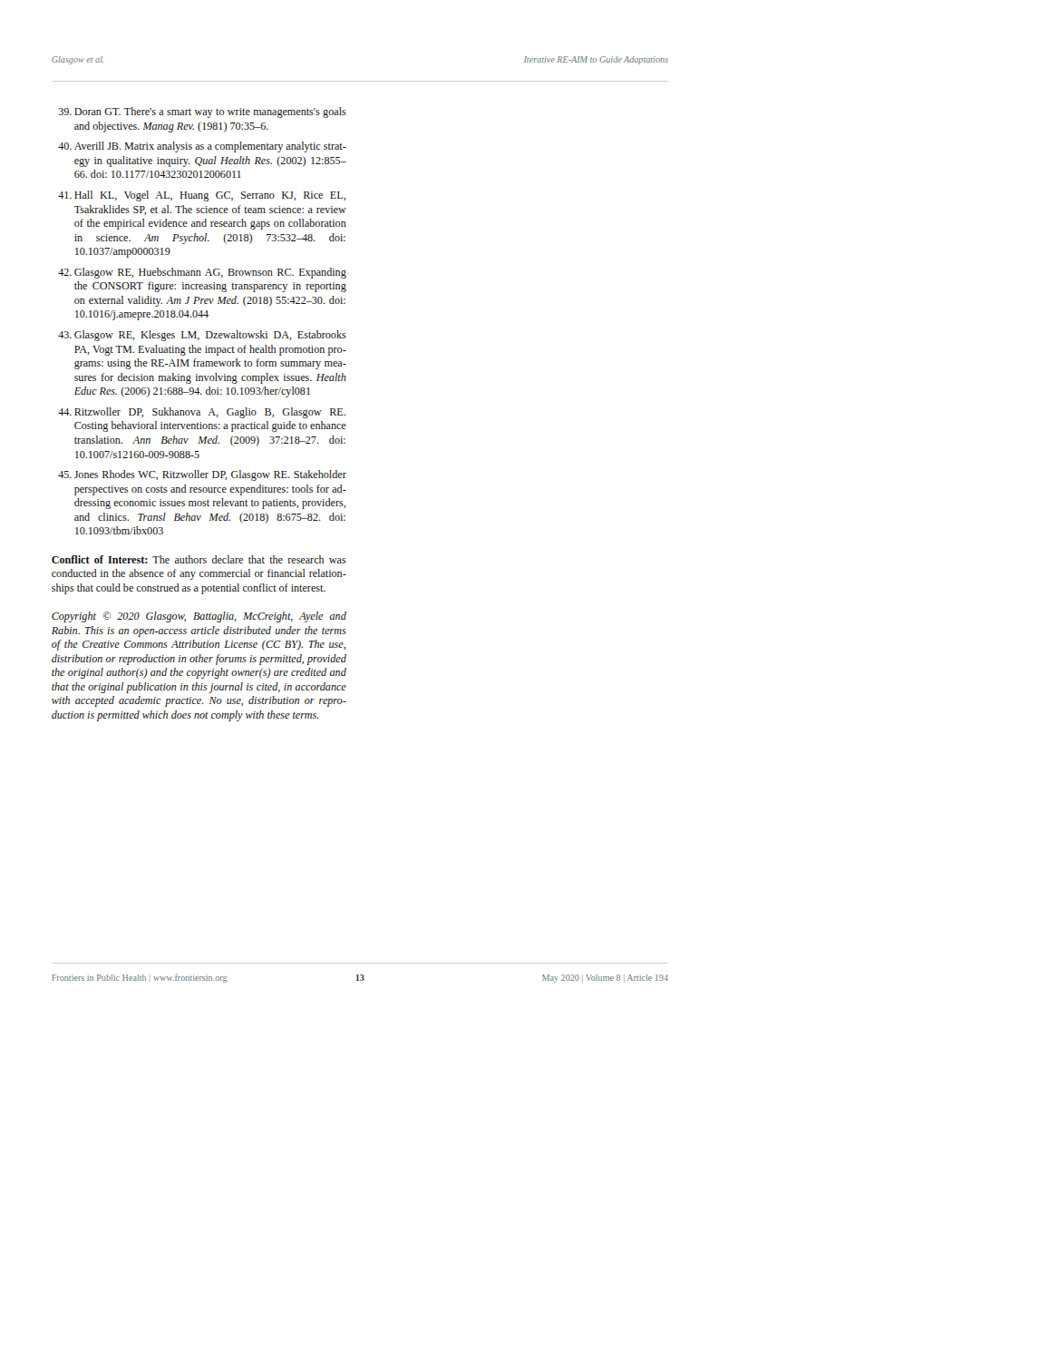Glasgow et al.
Iterative RE-AIM to Guide Adaptations
Doran GT. There's a smart way to write managements's goals and objectives. Manag Rev. (1981) 70:35–6.
Averill JB. Matrix analysis as a complementary analytic strategy in qualitative inquiry. Qual Health Res. (2002) 12:855–66. doi: 10.1177/10432302012006011
Hall KL, Vogel AL, Huang GC, Serrano KJ, Rice EL, Tsakraklides SP, et al. The science of team science: a review of the empirical evidence and research gaps on collaboration in science. Am Psychol. (2018) 73:532–48. doi: 10.1037/amp0000319
Glasgow RE, Huebschmann AG, Brownson RC. Expanding the CONSORT figure: increasing transparency in reporting on external validity. Am J Prev Med. (2018) 55:422–30. doi: 10.1016/j.amepre.2018.04.044
Glasgow RE, Klesges LM, Dzewaltowski DA, Estabrooks PA, Vogt TM. Evaluating the impact of health promotion programs: using the RE-AIM framework to form summary measures for decision making involving complex issues. Health Educ Res. (2006) 21:688–94. doi: 10.1093/her/cyl081
Ritzwoller DP, Sukhanova A, Gaglio B, Glasgow RE. Costing behavioral interventions: a practical guide to enhance translation. Ann Behav Med. (2009) 37:218–27. doi: 10.1007/s12160-009-9088-5
Jones Rhodes WC, Ritzwoller DP, Glasgow RE. Stakeholder perspectives on costs and resource expenditures: tools for addressing economic issues most relevant to patients, providers, and clinics. Transl Behav Med. (2018) 8:675–82. doi: 10.1093/tbm/ibx003
Conflict of Interest: The authors declare that the research was conducted in the absence of any commercial or financial relationships that could be construed as a potential conflict of interest.
Copyright © 2020 Glasgow, Battaglia, McCreight, Ayele and Rabin. This is an open-access article distributed under the terms of the Creative Commons Attribution License (CC BY). The use, distribution or reproduction in other forums is permitted, provided the original author(s) and the copyright owner(s) are credited and that the original publication in this journal is cited, in accordance with accepted academic practice. No use, distribution or reproduction is permitted which does not comply with these terms.
Frontiers in Public Health | www.frontiersin.org
13
May 2020 | Volume 8 | Article 194